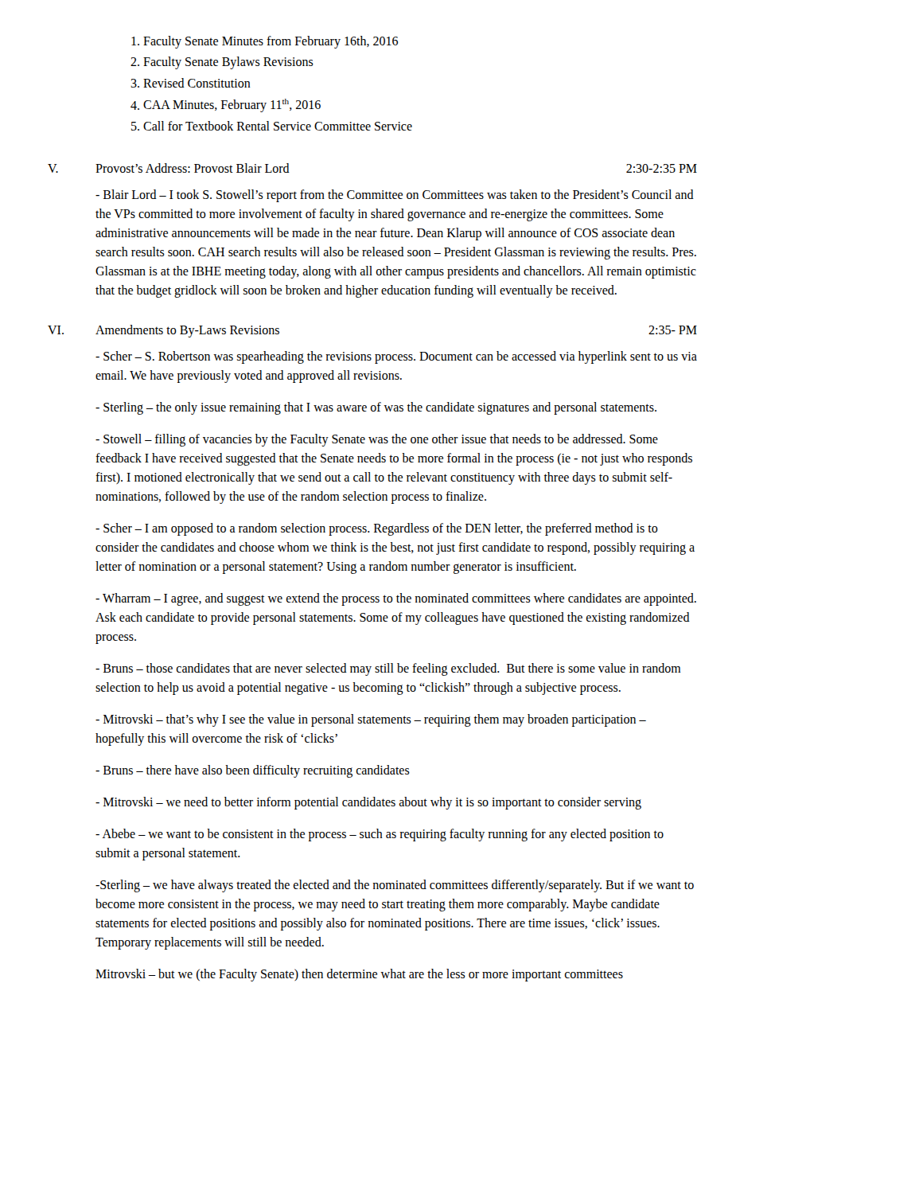Faculty Senate Minutes from February 16th, 2016
Faculty Senate Bylaws Revisions
Revised Constitution
CAA Minutes, February 11th, 2016
Call for Textbook Rental Service Committee Service
V. Provost’s Address: Provost Blair Lord 2:30-2:35 PM
- Blair Lord – I took S. Stowell’s report from the Committee on Committees was taken to the President’s Council and the VPs committed to more involvement of faculty in shared governance and re-energize the committees. Some administrative announcements will be made in the near future. Dean Klarup will announce of COS associate dean search results soon. CAH search results will also be released soon – President Glassman is reviewing the results. Pres. Glassman is at the IBHE meeting today, along with all other campus presidents and chancellors. All remain optimistic that the budget gridlock will soon be broken and higher education funding will eventually be received.
VI. Amendments to By-Laws Revisions 2:35- PM
- Scher – S. Robertson was spearheading the revisions process. Document can be accessed via hyperlink sent to us via email. We have previously voted and approved all revisions.
- Sterling – the only issue remaining that I was aware of was the candidate signatures and personal statements.
- Stowell – filling of vacancies by the Faculty Senate was the one other issue that needs to be addressed. Some feedback I have received suggested that the Senate needs to be more formal in the process (ie - not just who responds first). I motioned electronically that we send out a call to the relevant constituency with three days to submit self-nominations, followed by the use of the random selection process to finalize.
- Scher – I am opposed to a random selection process. Regardless of the DEN letter, the preferred method is to consider the candidates and choose whom we think is the best, not just first candidate to respond, possibly requiring a letter of nomination or a personal statement? Using a random number generator is insufficient.
- Wharram – I agree, and suggest we extend the process to the nominated committees where candidates are appointed. Ask each candidate to provide personal statements. Some of my colleagues have questioned the existing randomized process.
- Bruns – those candidates that are never selected may still be feeling excluded. But there is some value in random selection to help us avoid a potential negative - us becoming to “clickish” through a subjective process.
- Mitrovski – that’s why I see the value in personal statements – requiring them may broaden participation – hopefully this will overcome the risk of ‘clicks’
- Bruns – there have also been difficulty recruiting candidates
- Mitrovski – we need to better inform potential candidates about why it is so important to consider serving
- Abebe – we want to be consistent in the process – such as requiring faculty running for any elected position to submit a personal statement.
-Sterling – we have always treated the elected and the nominated committees differently/separately. But if we want to become more consistent in the process, we may need to start treating them more comparably. Maybe candidate statements for elected positions and possibly also for nominated positions. There are time issues, ‘click’ issues. Temporary replacements will still be needed.
Mitrovski – but we (the Faculty Senate) then determine what are the less or more important committees